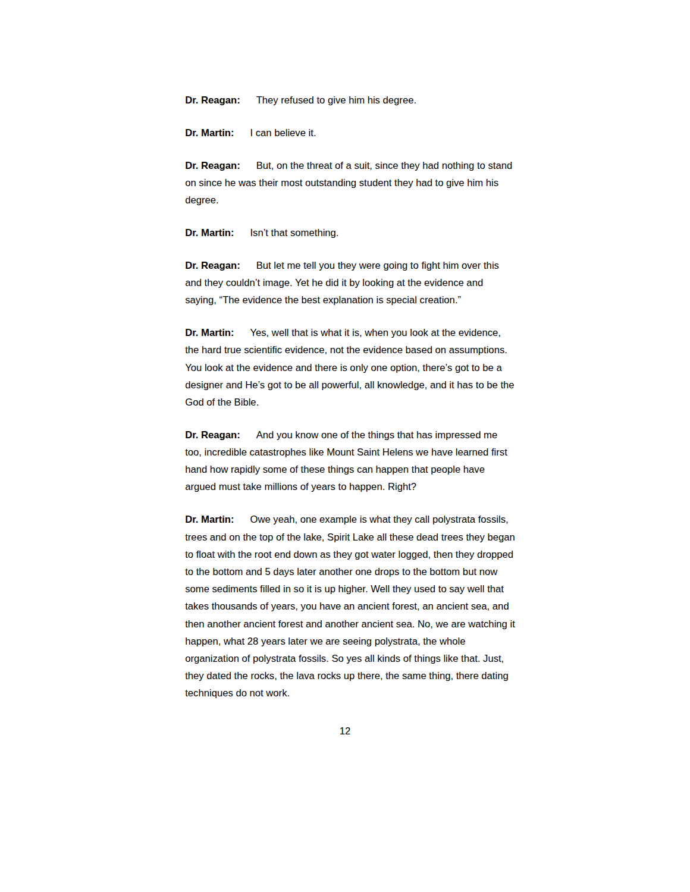Dr. Reagan: They refused to give him his degree.
Dr. Martin: I can believe it.
Dr. Reagan: But, on the threat of a suit, since they had nothing to stand on since he was their most outstanding student they had to give him his degree.
Dr. Martin: Isn’t that something.
Dr. Reagan: But let me tell you they were going to fight him over this and they couldn’t image. Yet he did it by looking at the evidence and saying, “The evidence the best explanation is special creation.”
Dr. Martin: Yes, well that is what it is, when you look at the evidence, the hard true scientific evidence, not the evidence based on assumptions. You look at the evidence and there is only one option, there’s got to be a designer and He’s got to be all powerful, all knowledge, and it has to be the God of the Bible.
Dr. Reagan: And you know one of the things that has impressed me too, incredible catastrophes like Mount Saint Helens we have learned first hand how rapidly some of these things can happen that people have argued must take millions of years to happen. Right?
Dr. Martin: Owe yeah, one example is what they call polystrata fossils, trees and on the top of the lake, Spirit Lake all these dead trees they began to float with the root end down as they got water logged, then they dropped to the bottom and 5 days later another one drops to the bottom but now some sediments filled in so it is up higher. Well they used to say well that takes thousands of years, you have an ancient forest, an ancient sea, and then another ancient forest and another ancient sea. No, we are watching it happen, what 28 years later we are seeing polystrata, the whole organization of polystrata fossils. So yes all kinds of things like that. Just, they dated the rocks, the lava rocks up there, the same thing, there dating techniques do not work.
12